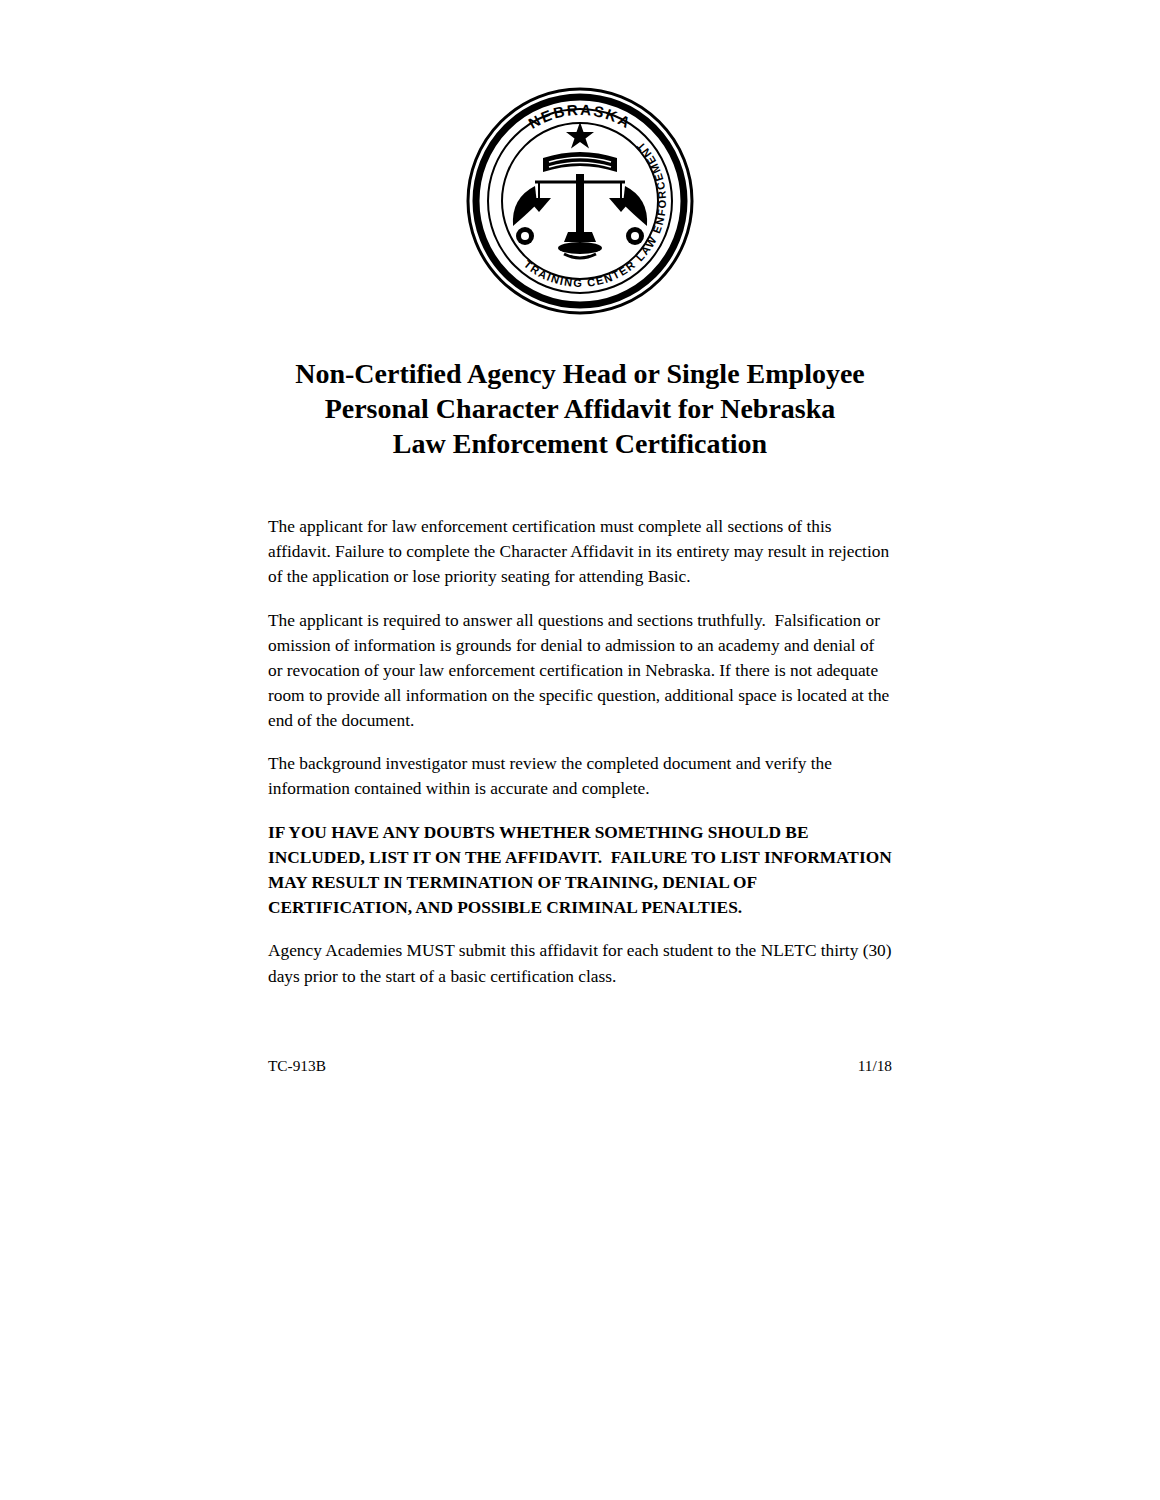NEBRASKA TRAINING CENTER LAW ENFORCEMENT
Non-Certified Agency Head or Single Employee
Personal Character Affidavit for Nebraska
Law Enforcement Certification
The applicant for law enforcement certification must complete all sections of this affidavit. Failure to complete the Character Affidavit in its entirety may result in rejection of the application or lose priority seating for attending Basic.
The applicant is required to answer all questions and sections truthfully. Falsification or omission of information is grounds for denial to admission to an academy and denial of or revocation of your law enforcement certification in Nebraska. If there is not adequate room to provide all information on the specific question, additional space is located at the end of the document.
The background investigator must review the completed document and verify the information contained within is accurate and complete.
IF YOU HAVE ANY DOUBTS WHETHER SOMETHING SHOULD BE INCLUDED, LIST IT ON THE AFFIDAVIT. FAILURE TO LIST INFORMATION MAY RESULT IN TERMINATION OF TRAINING, DENIAL OF CERTIFICATION, AND POSSIBLE CRIMINAL PENALTIES.
Agency Academies MUST submit this affidavit for each student to the NLETC thirty (30) days prior to the start of a basic certification class.
TC-913B 11/18